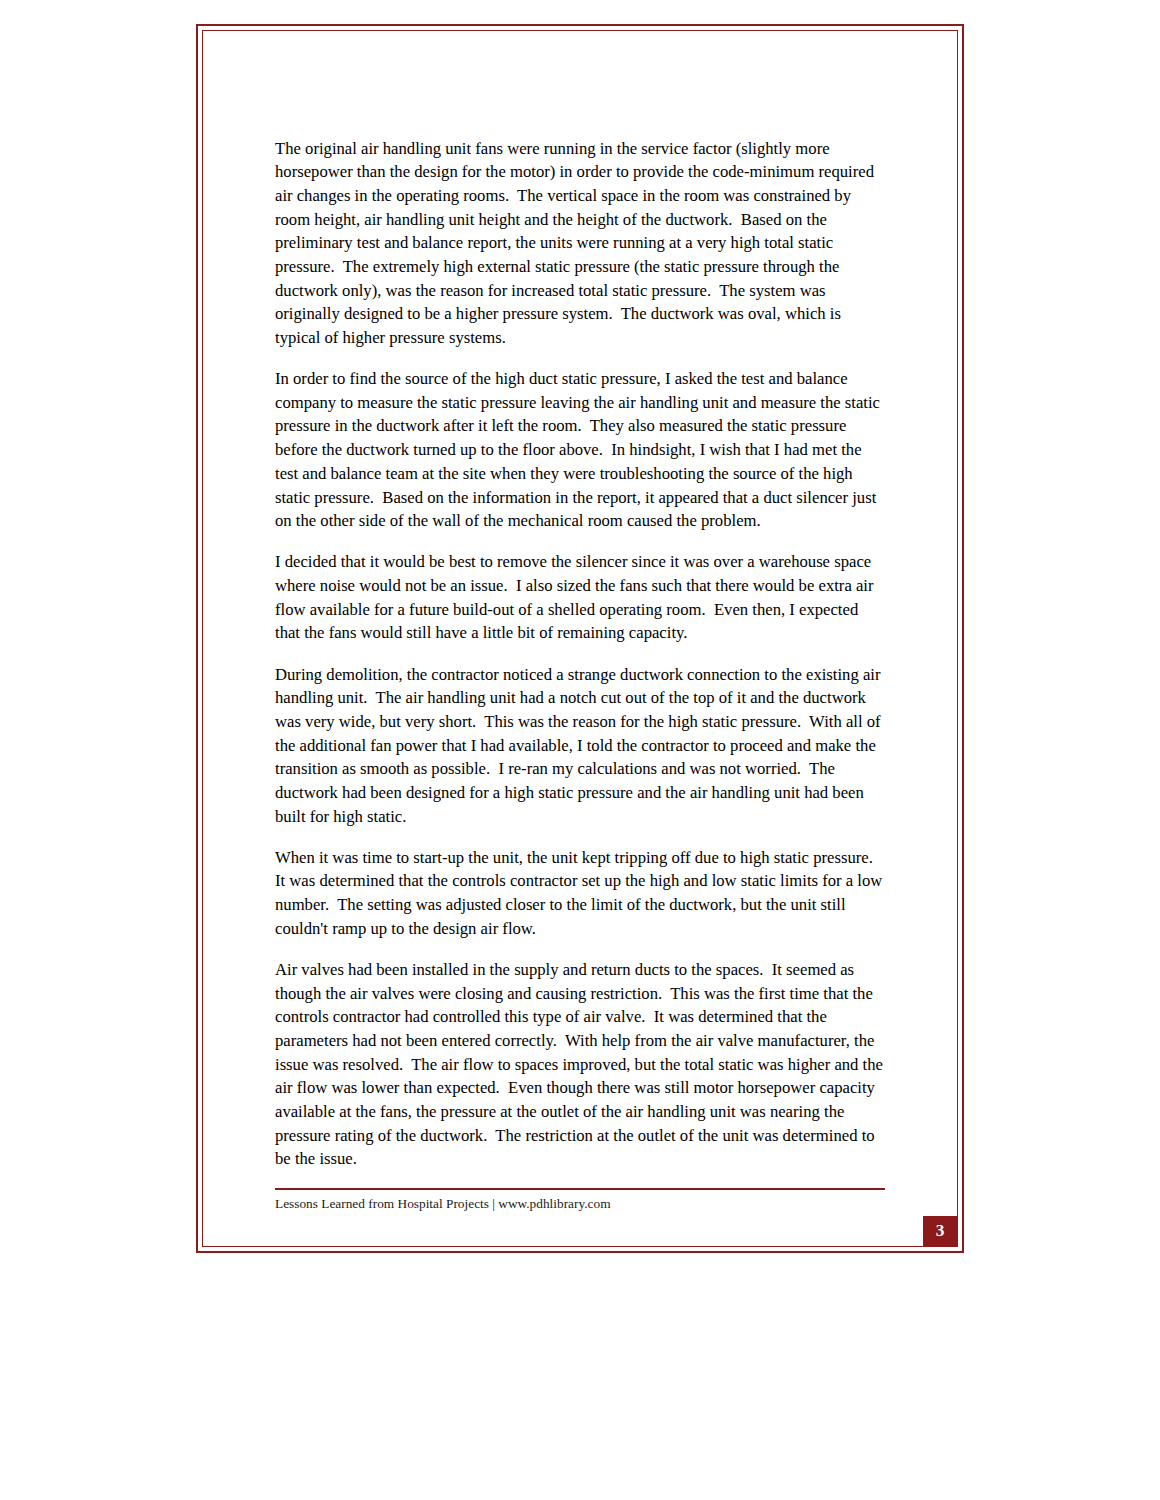The original air handling unit fans were running in the service factor (slightly more horsepower than the design for the motor) in order to provide the code-minimum required air changes in the operating rooms. The vertical space in the room was constrained by room height, air handling unit height and the height of the ductwork. Based on the preliminary test and balance report, the units were running at a very high total static pressure. The extremely high external static pressure (the static pressure through the ductwork only), was the reason for increased total static pressure. The system was originally designed to be a higher pressure system. The ductwork was oval, which is typical of higher pressure systems.
In order to find the source of the high duct static pressure, I asked the test and balance company to measure the static pressure leaving the air handling unit and measure the static pressure in the ductwork after it left the room. They also measured the static pressure before the ductwork turned up to the floor above. In hindsight, I wish that I had met the test and balance team at the site when they were troubleshooting the source of the high static pressure. Based on the information in the report, it appeared that a duct silencer just on the other side of the wall of the mechanical room caused the problem.
I decided that it would be best to remove the silencer since it was over a warehouse space where noise would not be an issue. I also sized the fans such that there would be extra air flow available for a future build-out of a shelled operating room. Even then, I expected that the fans would still have a little bit of remaining capacity.
During demolition, the contractor noticed a strange ductwork connection to the existing air handling unit. The air handling unit had a notch cut out of the top of it and the ductwork was very wide, but very short. This was the reason for the high static pressure. With all of the additional fan power that I had available, I told the contractor to proceed and make the transition as smooth as possible. I re-ran my calculations and was not worried. The ductwork had been designed for a high static pressure and the air handling unit had been built for high static.
When it was time to start-up the unit, the unit kept tripping off due to high static pressure. It was determined that the controls contractor set up the high and low static limits for a low number. The setting was adjusted closer to the limit of the ductwork, but the unit still couldn't ramp up to the design air flow.
Air valves had been installed in the supply and return ducts to the spaces. It seemed as though the air valves were closing and causing restriction. This was the first time that the controls contractor had controlled this type of air valve. It was determined that the parameters had not been entered correctly. With help from the air valve manufacturer, the issue was resolved. The air flow to spaces improved, but the total static was higher and the air flow was lower than expected. Even though there was still motor horsepower capacity available at the fans, the pressure at the outlet of the air handling unit was nearing the pressure rating of the ductwork. The restriction at the outlet of the unit was determined to be the issue.
Lessons Learned from Hospital Projects | www.pdhlibrary.com
3